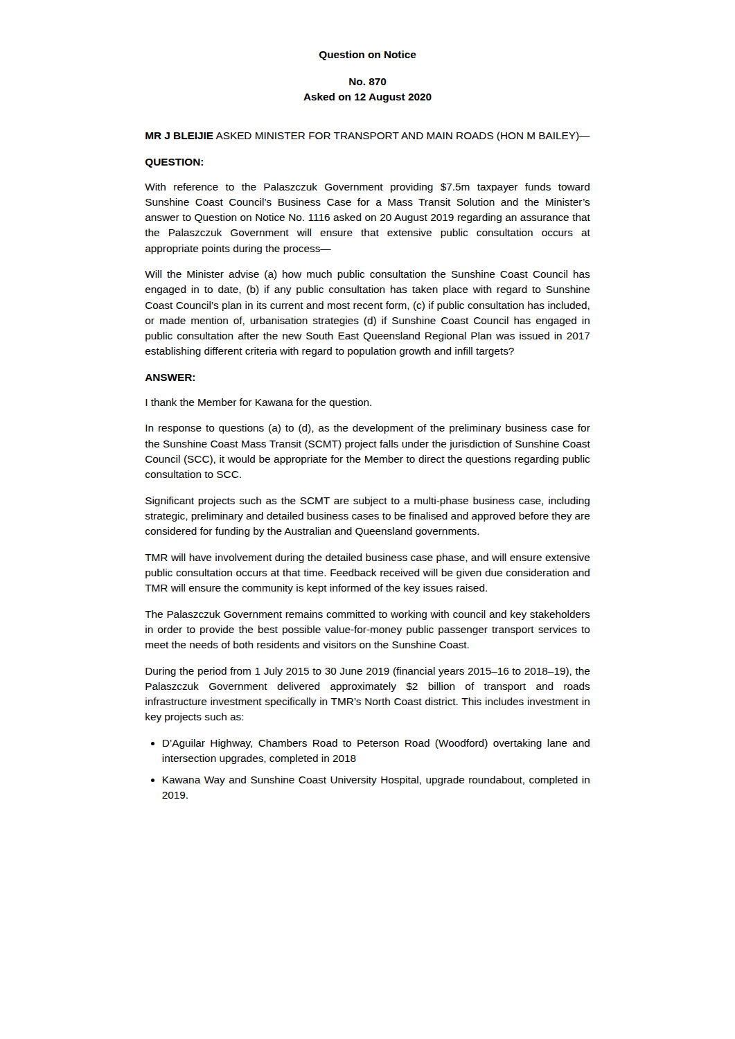Question on Notice
No. 870
Asked on 12 August 2020
MR J BLEIJIE ASKED MINISTER FOR TRANSPORT AND MAIN ROADS (HON M BAILEY)—
QUESTION:
With reference to the Palaszczuk Government providing $7.5m taxpayer funds toward Sunshine Coast Council’s Business Case for a Mass Transit Solution and the Minister’s answer to Question on Notice No. 1116 asked on 20 August 2019 regarding an assurance that the Palaszczuk Government will ensure that extensive public consultation occurs at appropriate points during the process—
Will the Minister advise (a) how much public consultation the Sunshine Coast Council has engaged in to date, (b) if any public consultation has taken place with regard to Sunshine Coast Council’s plan in its current and most recent form, (c) if public consultation has included, or made mention of, urbanisation strategies (d) if Sunshine Coast Council has engaged in public consultation after the new South East Queensland Regional Plan was issued in 2017 establishing different criteria with regard to population growth and infill targets?
ANSWER:
I thank the Member for Kawana for the question.
In response to questions (a) to (d), as the development of the preliminary business case for the Sunshine Coast Mass Transit (SCMT) project falls under the jurisdiction of Sunshine Coast Council (SCC), it would be appropriate for the Member to direct the questions regarding public consultation to SCC.
Significant projects such as the SCMT are subject to a multi-phase business case, including strategic, preliminary and detailed business cases to be finalised and approved before they are considered for funding by the Australian and Queensland governments.
TMR will have involvement during the detailed business case phase, and will ensure extensive public consultation occurs at that time. Feedback received will be given due consideration and TMR will ensure the community is kept informed of the key issues raised.
The Palaszczuk Government remains committed to working with council and key stakeholders in order to provide the best possible value-for-money public passenger transport services to meet the needs of both residents and visitors on the Sunshine Coast.
During the period from 1 July 2015 to 30 June 2019 (financial years 2015–16 to 2018–19), the Palaszczuk Government delivered approximately $2 billion of transport and roads infrastructure investment specifically in TMR’s North Coast district. This includes investment in key projects such as:
D’Aguilar Highway, Chambers Road to Peterson Road (Woodford) overtaking lane and intersection upgrades, completed in 2018
Kawana Way and Sunshine Coast University Hospital, upgrade roundabout, completed in 2019.